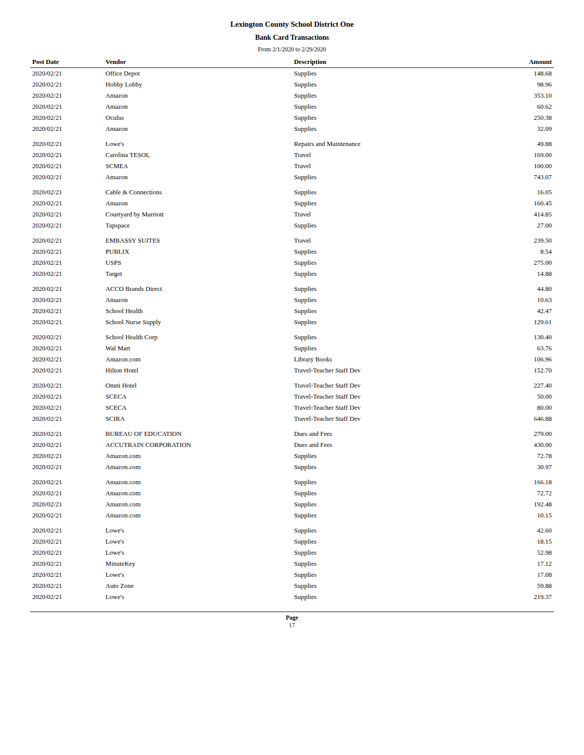Lexington County School District One
Bank Card Transactions
From 2/1/2020 to 2/29/2020
| Post Date | Vendor | Description | Amount |
| --- | --- | --- | --- |
| 2020/02/21 | Office Depot | Supplies | 148.68 |
| 2020/02/21 | Hobby Lobby | Supplies | 98.96 |
| 2020/02/21 | Amazon | Supplies | 353.10 |
| 2020/02/21 | Amazon | Supplies | 60.62 |
| 2020/02/21 | Oculus | Supplies | 250.38 |
| 2020/02/21 | Amazon | Supplies | 32.09 |
| 2020/02/21 | Lowe's | Repairs and Maintenance | 49.88 |
| 2020/02/21 | Carolina TESOL | Travel | 169.00 |
| 2020/02/21 | SCMEA | Travel | 100.00 |
| 2020/02/21 | Amazon | Supplies | 743.07 |
| 2020/02/21 | Cable & Connections | Supplies | 16.05 |
| 2020/02/21 | Amazon | Supplies | 160.45 |
| 2020/02/21 | Courtyard by Marriott | Travel | 414.85 |
| 2020/02/21 | Tapspace | Supplies | 27.00 |
| 2020/02/21 | EMBASSY SUITES | Travel | 239.50 |
| 2020/02/21 | PUBLIX | Supplies | 8.54 |
| 2020/02/21 | USPS | Supplies | 275.00 |
| 2020/02/21 | Target | Supplies | 14.88 |
| 2020/02/21 | ACCO Brands Direct | Supplies | 44.80 |
| 2020/02/21 | Amazon | Supplies | 10.63 |
| 2020/02/21 | School Health | Supplies | 42.47 |
| 2020/02/21 | School Nurse Supply | Supplies | 129.61 |
| 2020/02/21 | School Health Corp | Supplies | 130.40 |
| 2020/02/21 | Wal Mart | Supplies | 63.76 |
| 2020/02/21 | Amazon.com | Library Books | 106.96 |
| 2020/02/21 | Hilton Hotel | Travel-Teacher Staff Dev | 152.70 |
| 2020/02/21 | Omni Hotel | Travel-Teacher Staff Dev | 227.40 |
| 2020/02/21 | SCECA | Travel-Teacher Staff Dev | 50.00 |
| 2020/02/21 | SCECA | Travel-Teacher Staff Dev | 80.00 |
| 2020/02/21 | SCIRA | Travel-Teacher Staff Dev | 646.88 |
| 2020/02/21 | BUREAU OF EDUCATION | Dues and Fees | 279.00 |
| 2020/02/21 | ACCUTRAIN CORPORATION | Dues and Fees | 430.00 |
| 2020/02/21 | Amazon.com | Supplies | 72.78 |
| 2020/02/21 | Amazon.com | Supplies | 30.97 |
| 2020/02/21 | Amazon.com | Supplies | 166.18 |
| 2020/02/21 | Amazon.com | Supplies | 72.72 |
| 2020/02/21 | Amazon.com | Supplies | 192.48 |
| 2020/02/21 | Amazon.com | Supplies | 10.15 |
| 2020/02/21 | Lowe's | Supplies | 42.60 |
| 2020/02/21 | Lowe's | Supplies | 18.15 |
| 2020/02/21 | Lowe's | Supplies | 52.98 |
| 2020/02/21 | MinuteKey | Supplies | 17.12 |
| 2020/02/21 | Lowe's | Supplies | 17.08 |
| 2020/02/21 | Auto Zone | Supplies | 59.88 |
| 2020/02/21 | Lowe's | Supplies | 219.37 |
Page
17